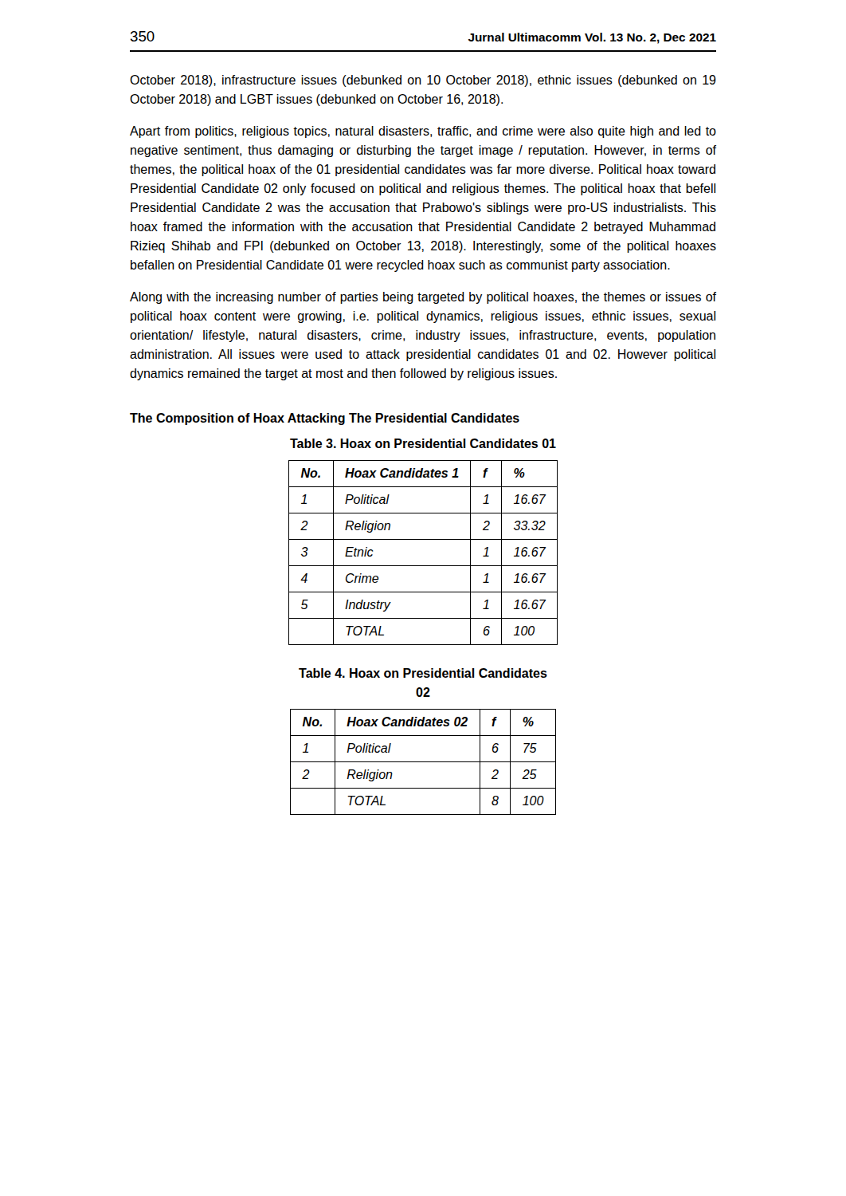350 Jurnal Ultimacomm Vol. 13 No. 2, Dec 2021
October 2018), infrastructure issues (debunked on 10 October 2018), ethnic issues (debunked on 19 October 2018) and LGBT issues (debunked on October 16, 2018).
Apart from politics, religious topics, natural disasters, traffic, and crime were also quite high and led to negative sentiment, thus damaging or disturbing the target image / reputation. However, in terms of themes, the political hoax of the 01 presidential candidates was far more diverse. Political hoax toward Presidential Candidate 02 only focused on political and religious themes. The political hoax that befell Presidential Candidate 2 was the accusation that Prabowo's siblings were pro-US industrialists. This hoax framed the information with the accusation that Presidential Candidate 2 betrayed Muhammad Rizieq Shihab and FPI (debunked on October 13, 2018). Interestingly, some of the political hoaxes befallen on Presidential Candidate 01 were recycled hoax such as communist party association.
Along with the increasing number of parties being targeted by political hoaxes, the themes or issues of political hoax content were growing, i.e. political dynamics, religious issues, ethnic issues, sexual orientation/ lifestyle, natural disasters, crime, industry issues, infrastructure, events, population administration. All issues were used to attack presidential candidates 01 and 02. However political dynamics remained the target at most and then followed by religious issues.
The Composition of Hoax Attacking The Presidential Candidates
Table 3. Hoax on Presidential Candidates 01
| No. | Hoax Candidates 1 | f | % |
| --- | --- | --- | --- |
| 1 | Political | 1 | 16.67 |
| 2 | Religion | 2 | 33.32 |
| 3 | Etnic | 1 | 16.67 |
| 4 | Crime | 1 | 16.67 |
| 5 | Industry | 1 | 16.67 |
| | TOTAL | 6 | 100 |
Table 4. Hoax on Presidential Candidates 02
| No. | Hoax Candidates 02 | f | % |
| --- | --- | --- | --- |
| 1 | Political | 6 | 75 |
| 2 | Religion | 2 | 25 |
| | TOTAL | 8 | 100 |